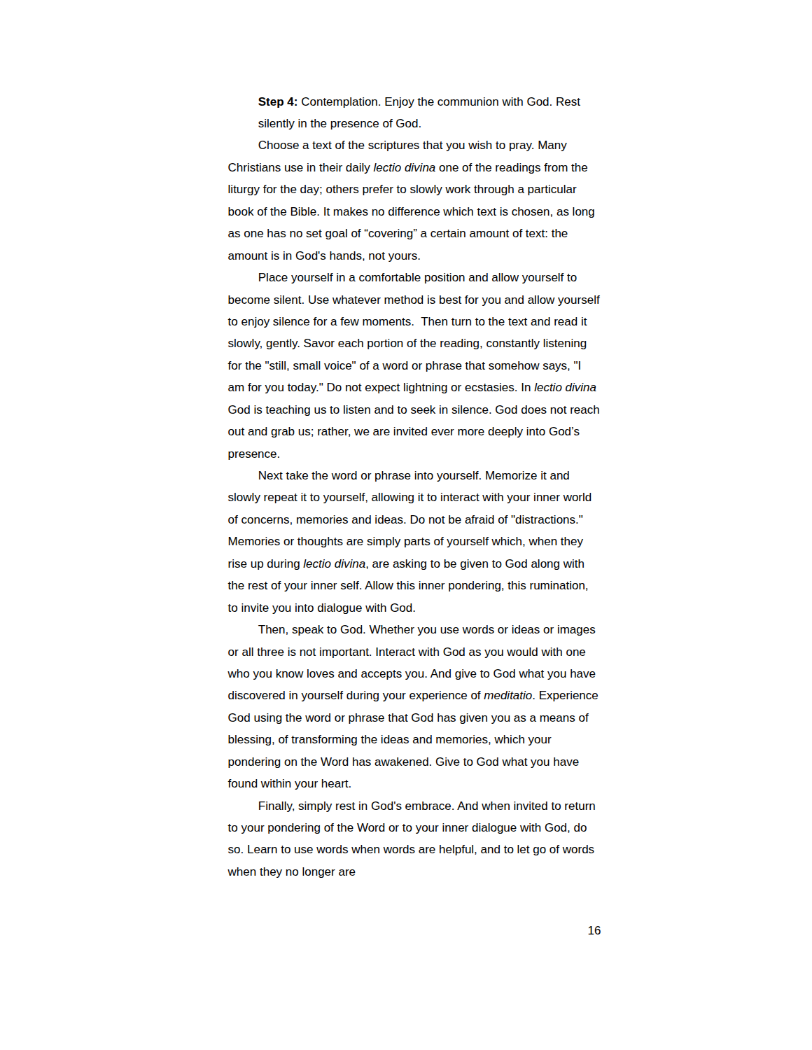Step 4: Contemplation. Enjoy the communion with God. Rest silently in the presence of God.
Choose a text of the scriptures that you wish to pray. Many Christians use in their daily lectio divina one of the readings from the liturgy for the day; others prefer to slowly work through a particular book of the Bible. It makes no difference which text is chosen, as long as one has no set goal of “covering” a certain amount of text: the amount is in God's hands, not yours.
Place yourself in a comfortable position and allow yourself to become silent. Use whatever method is best for you and allow yourself to enjoy silence for a few moments. Then turn to the text and read it slowly, gently. Savor each portion of the reading, constantly listening for the "still, small voice" of a word or phrase that somehow says, "I am for you today." Do not expect lightning or ecstasies. In lectio divina God is teaching us to listen and to seek in silence. God does not reach out and grab us; rather, we are invited ever more deeply into God’s presence.
Next take the word or phrase into yourself. Memorize it and slowly repeat it to yourself, allowing it to interact with your inner world of concerns, memories and ideas. Do not be afraid of "distractions." Memories or thoughts are simply parts of yourself which, when they rise up during lectio divina, are asking to be given to God along with the rest of your inner self. Allow this inner pondering, this rumination, to invite you into dialogue with God.
Then, speak to God. Whether you use words or ideas or images or all three is not important. Interact with God as you would with one who you know loves and accepts you. And give to God what you have discovered in yourself during your experience of meditatio. Experience God using the word or phrase that God has given you as a means of blessing, of transforming the ideas and memories, which your pondering on the Word has awakened. Give to God what you have found within your heart.
Finally, simply rest in God's embrace. And when invited to return to your pondering of the Word or to your inner dialogue with God, do so. Learn to use words when words are helpful, and to let go of words when they no longer are
16